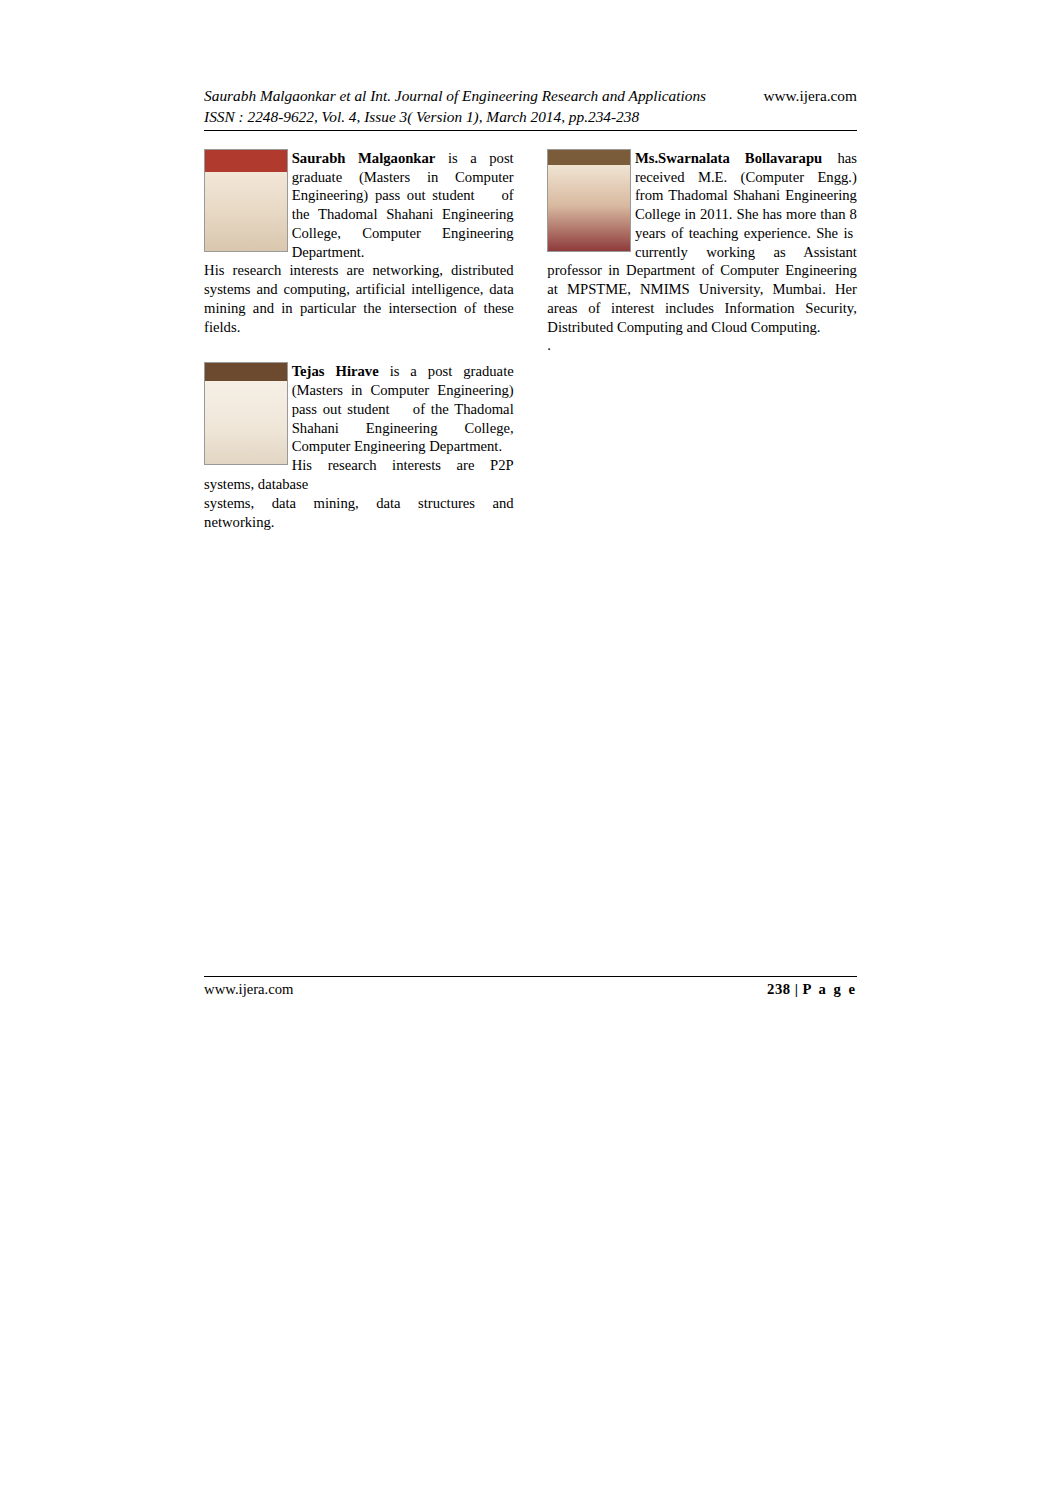Saurabh Malgaonkar et al Int. Journal of Engineering Research and Applications www.ijera.com
ISSN : 2248-9622, Vol. 4, Issue 3( Version 1), March 2014, pp.234-238
Saurabh Malgaonkar is a post graduate (Masters in Computer Engineering) pass out student of the Thadomal Shahani Engineering College, Computer Engineering Department.
His research interests are networking, distributed systems and computing, artificial intelligence, data mining and in particular the intersection of these fields.
Tejas Hirave is a post graduate (Masters in Computer Engineering) pass out student of the Thadomal Shahani Engineering College, Computer Engineering Department.
His research interests are P2P systems, database
systems, data mining, data structures and networking.
Ms.Swarnalata Bollavarapu has received M.E. (Computer Engg.) from Thadomal Shahani Engineering College in 2011. She has more than 8 years of teaching experience. She is currently working as Assistant professor in Department of Computer Engineering at MPSTME, NMIMS University, Mumbai. Her areas of interest includes Information Security, Distributed Computing and Cloud Computing.
.
www.ijera.com 238 | P a g e